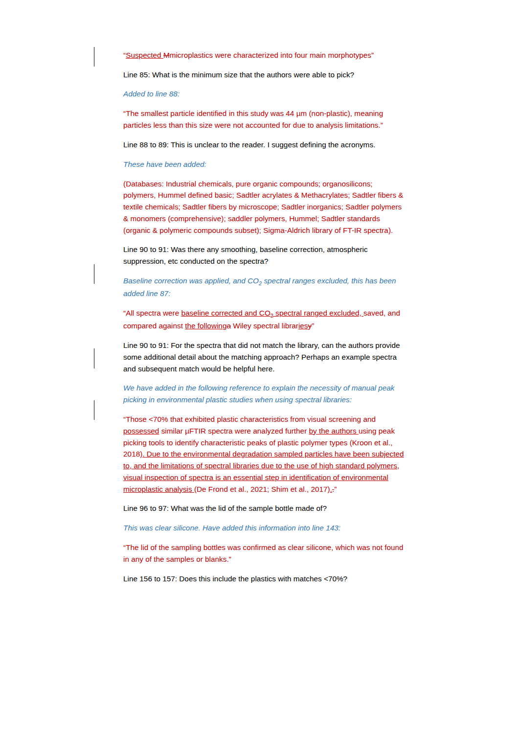“Suspected Mmicroplastics were characterized into four main morphotypes”
Line 85: What is the minimum size that the authors were able to pick?
Added to line 88:
“The smallest particle identified in this study was 44 µm (non-plastic), meaning particles less than this size were not accounted for due to analysis limitations.”
Line 88 to 89: This is unclear to the reader. I suggest defining the acronyms.
These have been added:
(Databases: Industrial chemicals, pure organic compounds; organosilicons; polymers, Hummel defined basic; Sadtler acrylates & Methacrylates; Sadtler fibers & textile chemicals; Sadtler fibers by microscope; Sadtler inorganics; Sadtler polymers & monomers (comprehensive); saddler polymers, Hummel; Sadtler standards (organic & polymeric compounds subset); Sigma-Aldrich library of FT-IR spectra).
Line 90 to 91: Was there any smoothing, baseline correction, atmospheric suppression, etc conducted on the spectra?
Baseline correction was applied, and CO2 spectral ranges excluded, this has been added line 87:
“All spectra were baseline corrected and CO2 spectral ranged excluded, saved, and compared against the following a Wiley spectral libraries y”
Line 90 to 91: For the spectra that did not match the library, can the authors provide some additional detail about the matching approach? Perhaps an example spectra and subsequent match would be helpful here.
We have added in the following reference to explain the necessity of manual peak picking in environmental plastic studies when using spectral libraries:
“Those <70% that exhibited plastic characteristics from visual screening and possessed similar µFTIR spectra were analyzed further by the authors using peak picking tools to identify characteristic peaks of plastic polymer types (Kroon et al., 2018). Due to the environmental degradation sampled particles have been subjected to, and the limitations of spectral libraries due to the use of high standard polymers, visual inspection of spectra is an essential step in identification of environmental microplastic analysis (De Frond et al., 2021; Shim et al., 2017)..”
Line 96 to 97: What was the lid of the sample bottle made of?
This was clear silicone. Have added this information into line 143:
“The lid of the sampling bottles was confirmed as clear silicone, which was not found in any of the samples or blanks.”
Line 156 to 157: Does this include the plastics with matches <70%?